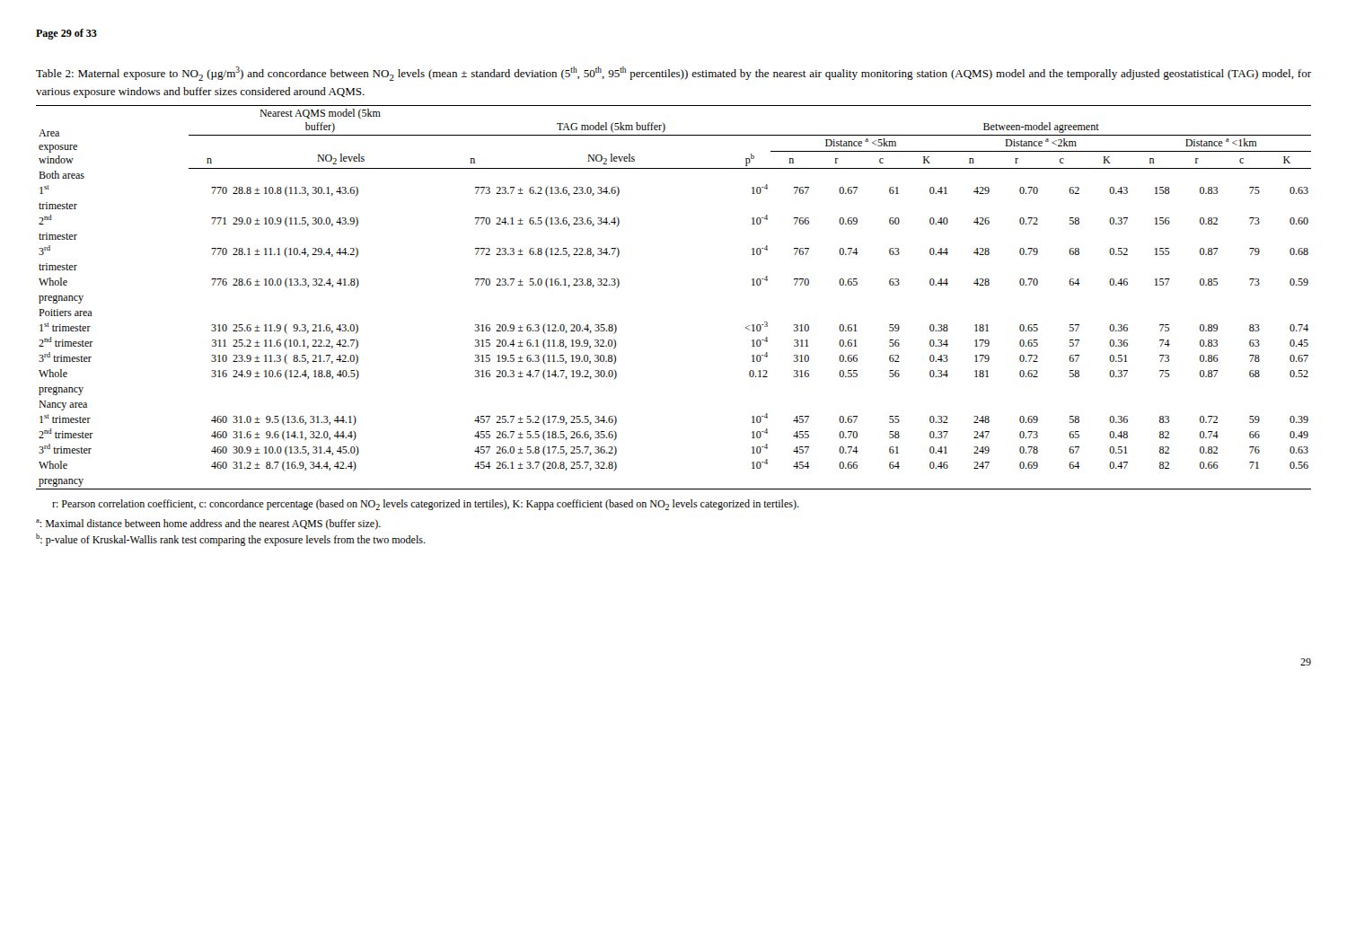Page 29 of 33
Table 2: Maternal exposure to NO2 (µg/m3) and concordance between NO2 levels (mean ± standard deviation (5th, 50th, 95th percentiles)) estimated by the nearest air quality monitoring station (AQMS) model and the temporally adjusted geostatistical (TAG) model, for various exposure windows and buffer sizes considered around AQMS.
| Area exposure window | Nearest AQMS model (5km buffer) | TAG model (5km buffer) | Between-model agreement |
| | | Distance a <5km | Distance a <2km | Distance a <1km |
| n | NO 2 levels | n | NO 2 levels | p b | n | r | c | K | n | r | c | K | n | r | c | K |
| Both areas | |
| 1 st | 770 | 28.8 ± 10.8 (11.3, 30.1, 43.6) | 773 | 23.7 ± 6.2 (13.6, 23.0, 34.6) | 10 -4 | 767 | 0.67 | 61 | 0.41 | 429 | 0.70 | 62 | 0.43 | 158 | 0.83 | 75 | 0.63 |
| trimester | |
| 2 nd | 771 | 29.0 ± 10.9 (11.5, 30.0, 43.9) | 770 | 24.1 ± 6.5 (13.6, 23.6, 34.4) | 10 -4 | 766 | 0.69 | 60 | 0.40 | 426 | 0.72 | 58 | 0.37 | 156 | 0.82 | 73 | 0.60 |
| trimester | |
| 3 rd | 770 | 28.1 ± 11.1 (10.4, 29.4, 44.2) | 772 | 23.3 ± 6.8 (12.5, 22.8, 34.7) | 10 -4 | 767 | 0.74 | 63 | 0.44 | 428 | 0.79 | 68 | 0.52 | 155 | 0.87 | 79 | 0.68 |
| trimester | |
| Whole | 776 | 28.6 ± 10.0 (13.3, 32.4, 41.8) | 770 | 23.7 ± 5.0 (16.1, 23.8, 32.3) | 10 -4 | 770 | 0.65 | 63 | 0.44 | 428 | 0.70 | 64 | 0.46 | 157 | 0.85 | 73 | 0.59 |
| pregnancy | |
| Poitiers area | |
| 1 st trimester | 310 | 25.6 ± 11.9 ( 9.3, 21.6, 43.0) | 316 | 20.9 ± 6.3 (12.0, 20.4, 35.8) | <10 -3 | 310 | 0.61 | 59 | 0.38 | 181 | 0.65 | 57 | 0.36 | 75 | 0.89 | 83 | 0.74 |
| 2 nd trimester | 311 | 25.2 ± 11.6 (10.1, 22.2, 42.7) | 315 | 20.4 ± 6.1 (11.8, 19.9, 32.0) | 10 -4 | 311 | 0.61 | 56 | 0.34 | 179 | 0.65 | 57 | 0.36 | 74 | 0.83 | 63 | 0.45 |
| 3 rd trimester | 310 | 23.9 ± 11.3 ( 8.5, 21.7, 42.0) | 315 | 19.5 ± 6.3 (11.5, 19.0, 30.8) | 10 -4 | 310 | 0.66 | 62 | 0.43 | 179 | 0.72 | 67 | 0.51 | 73 | 0.86 | 78 | 0.67 |
| Whole | 316 | 24.9 ± 10.6 (12.4, 18.8, 40.5) | 316 | 20.3 ± 4.7 (14.7, 19.2, 30.0) | 0.12 | 316 | 0.55 | 56 | 0.34 | 181 | 0.62 | 58 | 0.37 | 75 | 0.87 | 68 | 0.52 |
| pregnancy | |
| Nancy area | |
| 1 st trimester | 460 | 31.0 ± 9.5 (13.6, 31.3, 44.1) | 457 | 25.7 ± 5.2 (17.9, 25.5, 34.6) | 10 -4 | 457 | 0.67 | 55 | 0.32 | 248 | 0.69 | 58 | 0.36 | 83 | 0.72 | 59 | 0.39 |
| 2 nd trimester | 460 | 31.6 ± 9.6 (14.1, 32.0, 44.4) | 455 | 26.7 ± 5.5 (18.5, 26.6, 35.6) | 10 -4 | 455 | 0.70 | 58 | 0.37 | 247 | 0.73 | 65 | 0.48 | 82 | 0.74 | 66 | 0.49 |
| 3 rd trimester | 460 | 30.9 ± 10.0 (13.5, 31.4, 45.0) | 457 | 26.0 ± 5.8 (17.5, 25.7, 36.2) | 10 -4 | 457 | 0.74 | 61 | 0.41 | 249 | 0.78 | 67 | 0.51 | 82 | 0.82 | 76 | 0.63 |
| Whole | 460 | 31.2 ± 8.7 (16.9, 34.4, 42.4) | 454 | 26.1 ± 3.7 (20.8, 25.7, 32.8) | 10 -4 | 454 | 0.66 | 64 | 0.46 | 247 | 0.69 | 64 | 0.47 | 82 | 0.66 | 71 | 0.56 |
| pregnancy | |
r: Pearson correlation coefficient, c: concordance percentage (based on NO2 levels categorized in tertiles), K: Kappa coefficient (based on NO2 levels categorized in tertiles).
a: Maximal distance between home address and the nearest AQMS (buffer size).
b: p-value of Kruskal-Wallis rank test comparing the exposure levels from the two models.
29